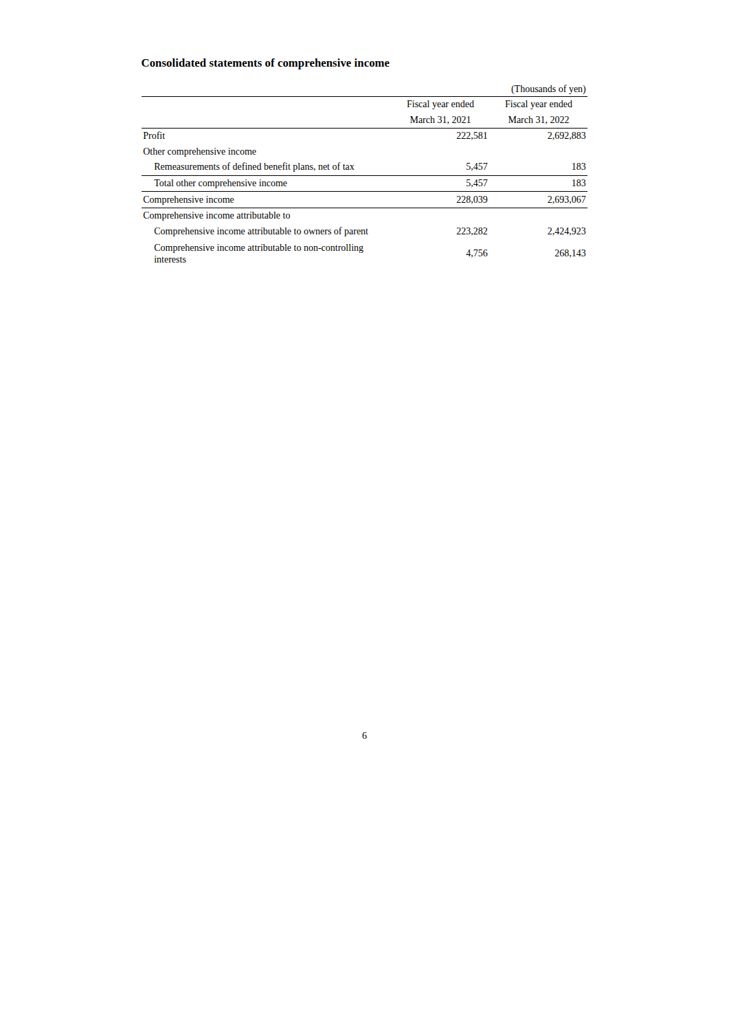Consolidated statements of comprehensive income
| | | (Thousands of yen) |
| | Fiscal year ended | Fiscal year ended |
| | March 31, 2021 | March 31, 2022 |
| Profit | 222,581 | 2,692,883 |
| Other comprehensive income | | |
| Remeasurements of defined benefit plans, net of tax | 5,457 | 183 |
| Total other comprehensive income | 5,457 | 183 |
| Comprehensive income | 228,039 | 2,693,067 |
| Comprehensive income attributable to | | |
| Comprehensive income attributable to owners of parent | 223,282 | 2,424,923 |
| Comprehensive income attributable to non-controlling interests | 4,756 | 268,143 |
6